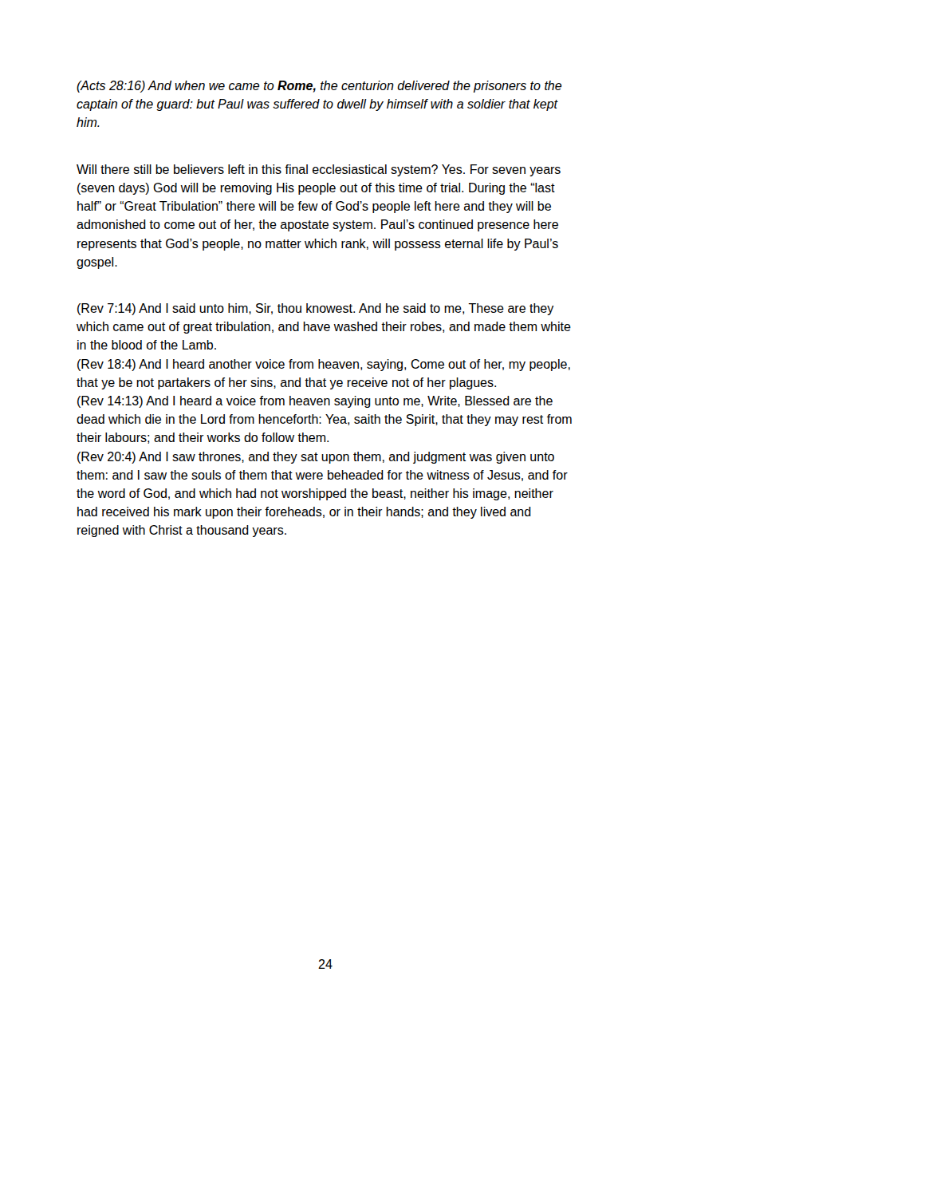(Acts 28:16) And when we came to Rome, the centurion delivered the prisoners to the captain of the guard: but Paul was suffered to dwell by himself with a soldier that kept him.
Will there still be believers left in this final ecclesiastical system? Yes. For seven years (seven days) God will be removing His people out of this time of trial. During the “last half” or “Great Tribulation” there will be few of God’s people left here and they will be admonished to come out of her, the apostate system. Paul’s continued presence here represents that God’s people, no matter which rank, will possess eternal life by Paul’s gospel.
(Rev 7:14) And I said unto him, Sir, thou knowest. And he said to me, These are they which came out of great tribulation, and have washed their robes, and made them white in the blood of the Lamb.
(Rev 18:4) And I heard another voice from heaven, saying, Come out of her, my people, that ye be not partakers of her sins, and that ye receive not of her plagues.
(Rev 14:13) And I heard a voice from heaven saying unto me, Write, Blessed are the dead which die in the Lord from henceforth: Yea, saith the Spirit, that they may rest from their labours; and their works do follow them.
(Rev 20:4) And I saw thrones, and they sat upon them, and judgment was given unto them: and I saw the souls of them that were beheaded for the witness of Jesus, and for the word of God, and which had not worshipped the beast, neither his image, neither had received his mark upon their foreheads, or in their hands; and they lived and reigned with Christ a thousand years.
24